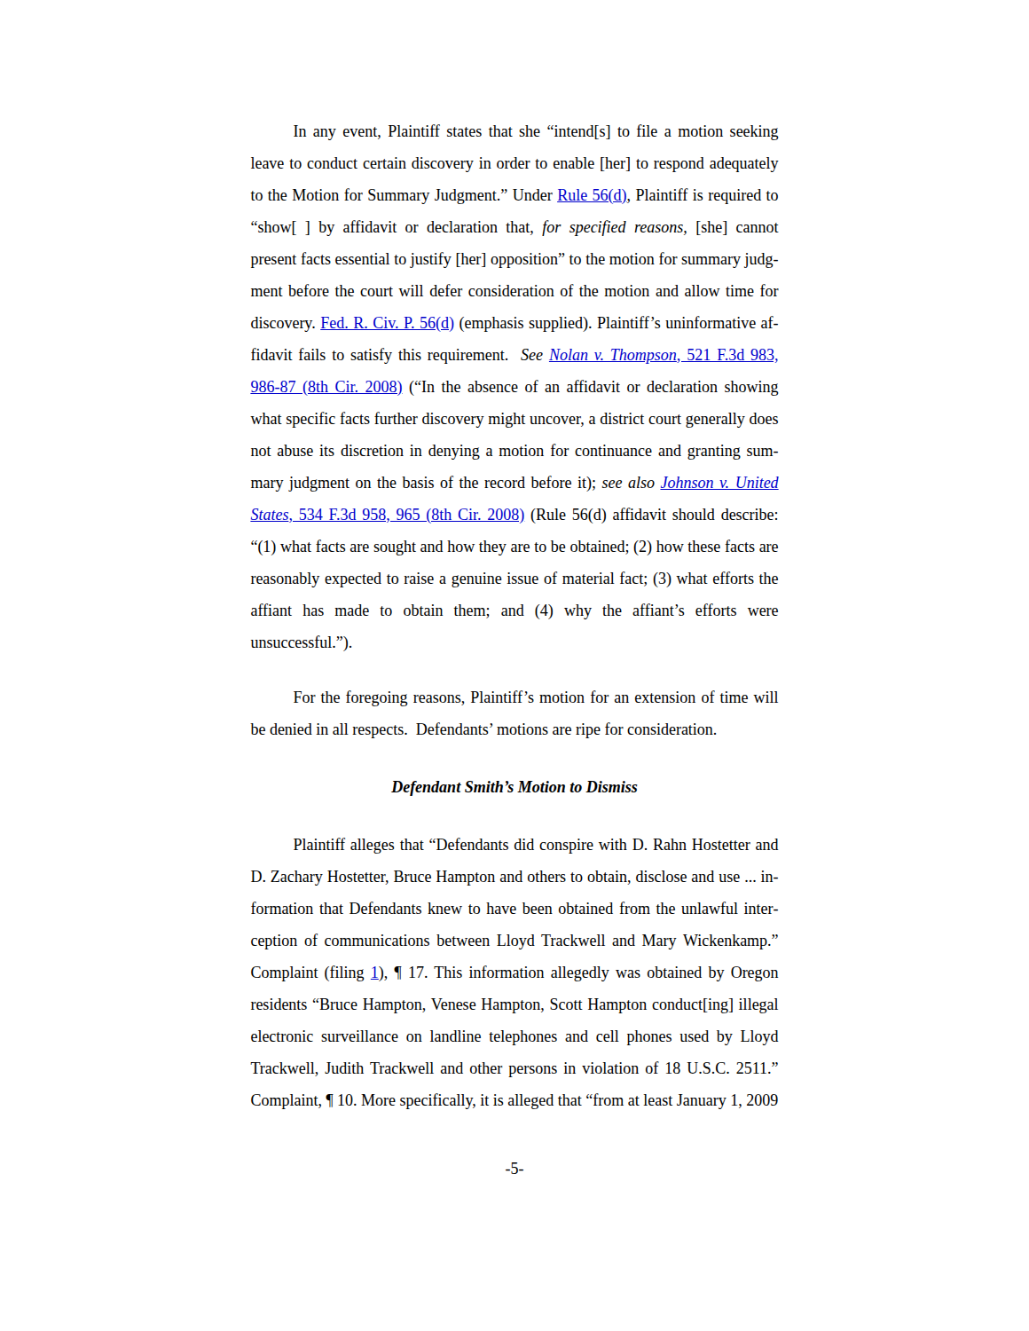In any event, Plaintiff states that she “intend[s] to file a motion seeking leave to conduct certain discovery in order to enable [her] to respond adequately to the Motion for Summary Judgment.” Under Rule 56(d), Plaintiff is required to “show[ ] by affidavit or declaration that, for specified reasons, [she] cannot present facts essential to justify [her] opposition” to the motion for summary judgment before the court will defer consideration of the motion and allow time for discovery. Fed. R. Civ. P. 56(d) (emphasis supplied). Plaintiff’s uninformative affidavit fails to satisfy this requirement. See Nolan v. Thompson, 521 F.3d 983, 986-87 (8th Cir. 2008) (“In the absence of an affidavit or declaration showing what specific facts further discovery might uncover, a district court generally does not abuse its discretion in denying a motion for continuance and granting summary judgment on the basis of the record before it); see also Johnson v. United States, 534 F.3d 958, 965 (8th Cir. 2008) (Rule 56(d) affidavit should describe: “(1) what facts are sought and how they are to be obtained; (2) how these facts are reasonably expected to raise a genuine issue of material fact; (3) what efforts the affiant has made to obtain them; and (4) why the affiant’s efforts were unsuccessful.”).
For the foregoing reasons, Plaintiff’s motion for an extension of time will be denied in all respects. Defendants’ motions are ripe for consideration.
Defendant Smith’s Motion to Dismiss
Plaintiff alleges that “Defendants did conspire with D. Rahn Hostetter and D. Zachary Hostetter, Bruce Hampton and others to obtain, disclose and use ... information that Defendants knew to have been obtained from the unlawful interception of communications between Lloyd Trackwell and Mary Wickenkamp.” Complaint (filing 1), ¶ 17. This information allegedly was obtained by Oregon residents “Bruce Hampton, Venese Hampton, Scott Hampton conduct[ing] illegal electronic surveillance on landline telephones and cell phones used by Lloyd Trackwell, Judith Trackwell and other persons in violation of 18 U.S.C. 2511.” Complaint, ¶ 10. More specifically, it is alleged that “from at least January 1, 2009
-5-